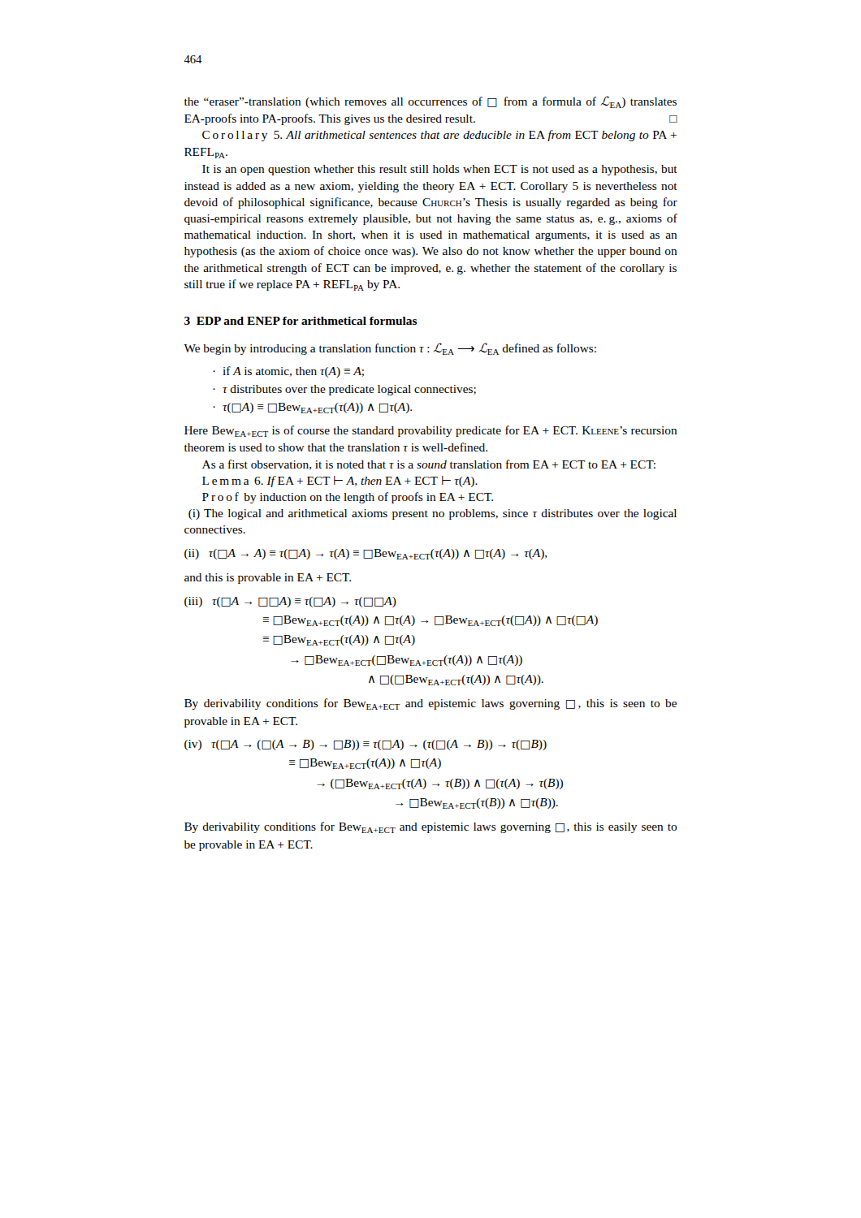464
the “eraser”-translation (which removes all occurrences of □ from a formula of ℒEA) translates EA-proofs into PA-proofs. This gives us the desired result. □
Corollary 5. All arithmetical sentences that are deducible in EA from ECT belong to PA + REFLPA.
It is an open question whether this result still holds when ECT is not used as a hypothesis, but instead is added as a new axiom, yielding the theory EA + ECT. Corollary 5 is nevertheless not devoid of philosophical significance, because Church’s Thesis is usually regarded as being for quasi-empirical reasons extremely plausible, but not having the same status as, e. g., axioms of mathematical induction. In short, when it is used in mathematical arguments, it is used as an hypothesis (as the axiom of choice once was). We also do not know whether the upper bound on the arithmetical strength of ECT can be improved, e. g. whether the statement of the corollary is still true if we replace PA + REFLPA by PA.
3 EDP and ENEP for arithmetical formulas
We begin by introducing a translation function τ : ℒEA ⟶ ℒEA defined as follows:
if A is atomic, then τ(A) ≡ A;
τ distributes over the predicate logical connectives;
τ(□A) ≡ □BewEA+ECT(τ(A)) ∧ □τ(A).
Here BewEA+ECT is of course the standard provability predicate for EA + ECT. Kleene’s recursion theorem is used to show that the translation τ is well-defined.
As a first observation, it is noted that τ is a sound translation from EA + ECT to EA + ECT:
Lemma 6. If EA + ECT ⊢ A, then EA + ECT ⊢ τ(A).
Proof by induction on the length of proofs in EA + ECT.
(i) The logical and arithmetical axioms present no problems, since τ distributes over the logical connectives.
(ii) τ(□A → A) ≡ τ(□A) → τ(A) ≡ □BewEA+ECT(τ(A)) ∧ □τ(A) → τ(A),
and this is provable in EA + ECT.
(iii) τ(□A → □□A) ≡ τ(□A) → τ(□□A) ≡ □BewEA+ECT(τ(A)) ∧ □τ(A) → □BewEA+ECT(τ(□A)) ∧ □τ(□A) ≡ □BewEA+ECT(τ(A)) ∧ □τ(A) → □BewEA+ECT(□BewEA+ECT(τ(A)) ∧ □τ(A)) ∧ □(□BewEA+ECT(τ(A)) ∧ □τ(A)).
By derivability conditions for BewEA+ECT and epistemic laws governing □, this is seen to be provable in EA + ECT.
(iv) τ(□A → (□(A → B) → □B)) ≡ τ(□A) → (τ(□(A → B)) → τ(□B)) ≡ □BewEA+ECT(τ(A)) ∧ □τ(A) → (□BewEA+ECT(τ(A) → τ(B)) ∧ □(τ(A) → τ(B)) → □BewEA+ECT(τ(B)) ∧ □τ(B)).
By derivability conditions for BewEA+ECT and epistemic laws governing □, this is easily seen to be provable in EA + ECT.